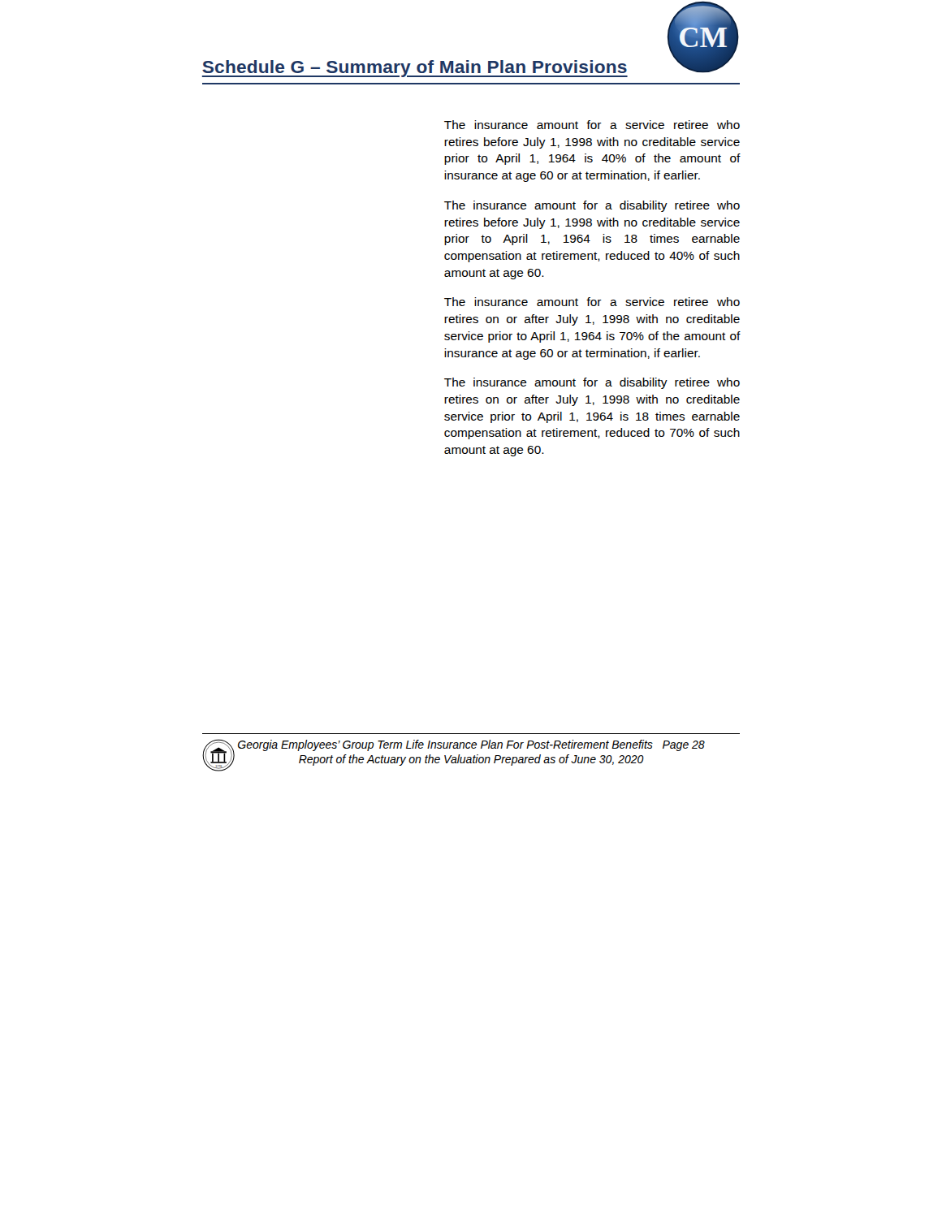CM
Schedule G – Summary of Main Plan Provisions
The insurance amount for a service retiree who retires before July 1, 1998 with no creditable service prior to April 1, 1964 is 40% of the amount of insurance at age 60 or at termination, if earlier.
The insurance amount for a disability retiree who retires before July 1, 1998 with no creditable service prior to April 1, 1964 is 18 times earnable compensation at retirement, reduced to 40% of such amount at age 60.
The insurance amount for a service retiree who retires on or after July 1, 1998 with no creditable service prior to April 1, 1964 is 70% of the amount of insurance at age 60 or at termination, if earlier.
The insurance amount for a disability retiree who retires on or after July 1, 1998 with no creditable service prior to April 1, 1964 is 18 times earnable compensation at retirement, reduced to 70% of such amount at age 60.
1776
Georgia Employees’ Group Term Life Insurance Plan For Post-Retirement Benefits Page 28
Report of the Actuary on the Valuation Prepared as of June 30, 2020